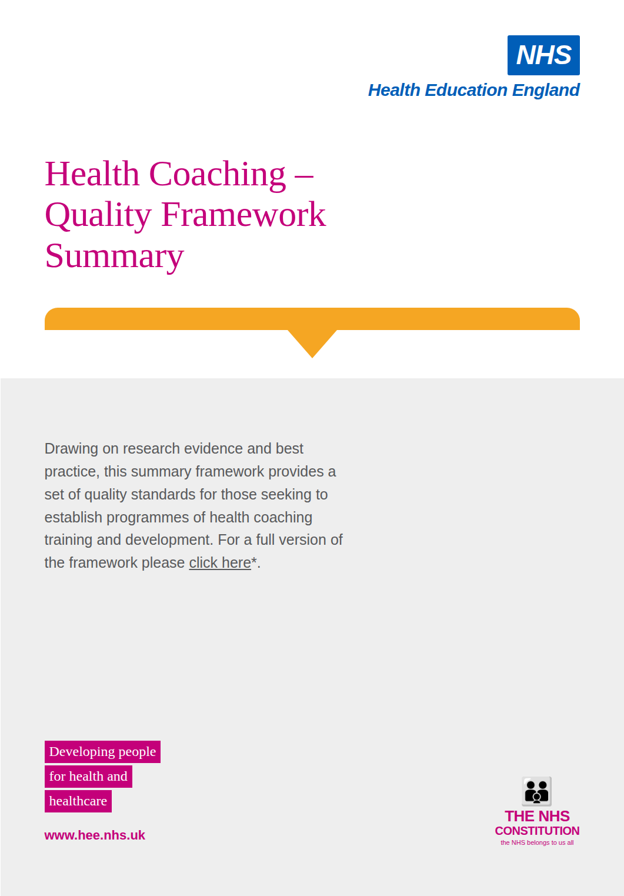NHS Health Education England
Health Coaching –
Quality Framework
Summary
Drawing on research evidence and best practice, this summary framework provides a set of quality standards for those seeking to establish programmes of health coaching training and development. For a full version of the framework please click here*.
Developing people
for health and
healthcare
www.hee.nhs.uk
👪
THE NHS CONSTITUTION the NHS belongs to us all